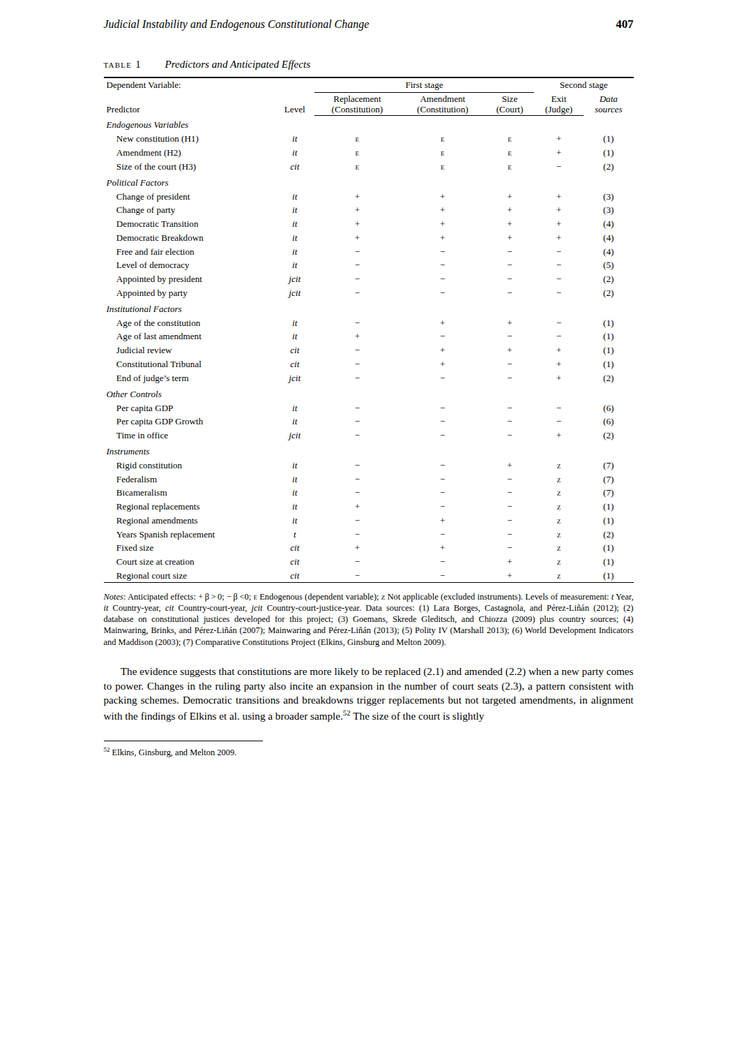Judicial Instability and Endogenous Constitutional Change 407
table 1 Predictors and Anticipated Effects
| Dependent Variable: | First stage | Second stage |
| --- | --- | --- |
| Predictor | Level | Replacement (Constitution) | Amendment (Constitution) | Size (Court) | Exit (Judge) | Data sources |
| Endogenous Variables |
| New constitution (H1) | it | e | e | e | + | (1) |
| Amendment (H2) | it | e | e | e | + | (1) |
| Size of the court (H3) | cit | e | e | e | − | (2) |
| Political Factors |
| Change of president | it | + | + | + | + | (3) |
| Change of party | it | + | + | + | + | (3) |
| Democratic Transition | it | + | + | + | + | (4) |
| Democratic Breakdown | it | + | + | + | + | (4) |
| Free and fair election | it | − | − | − | − | (4) |
| Level of democracy | it | − | − | − | − | (5) |
| Appointed by president | jcit | − | − | − | − | (2) |
| Appointed by party | jcit | − | − | − | − | (2) |
| Institutional Factors |
| Age of the constitution | it | − | + | + | − | (1) |
| Age of last amendment | it | + | − | − | − | (1) |
| Judicial review | cit | − | + | + | + | (1) |
| Constitutional Tribunal | cit | − | + | − | + | (1) |
| End of judge’s term | jcit | − | − | − | + | (2) |
| Other Controls |
| Per capita GDP | it | − | − | − | − | (6) |
| Per capita GDP Growth | it | − | − | − | − | (6) |
| Time in office | jcit | − | − | − | + | (2) |
| Instruments |
| Rigid constitution | it | − | − | + | z | (7) |
| Federalism | it | − | − | − | z | (7) |
| Bicameralism | it | − | − | − | z | (7) |
| Regional replacements | it | + | − | − | z | (1) |
| Regional amendments | it | − | + | − | z | (1) |
| Years Spanish replacement | t | − | − | − | z | (2) |
| Fixed size | cit | + | + | − | z | (1) |
| Court size at creation | cit | − | − | + | z | (1) |
| Regional court size | cit | − | − | + | z | (1) |
Notes: Anticipated effects: + β > 0; − β <0; e Endogenous (dependent variable); z Not applicable (excluded instruments). Levels of measurement: t Year, it Country-year, cit Country-court-year, jcit Country-court-justice-year. Data sources: (1) Lara Borges, Castagnola, and Pérez-Liñán (2012); (2) database on constitutional justices developed for this project; (3) Goemans, Skrede Gleditsch, and Chiozza (2009) plus country sources; (4) Mainwaring, Brinks, and Pérez-Liñán (2007); Mainwaring and Pérez-Liñán (2013); (5) Polity IV (Marshall 2013); (6) World Development Indicators and Maddison (2003); (7) Comparative Constitutions Project (Elkins, Ginsburg and Melton 2009).
The evidence suggests that constitutions are more likely to be replaced (2.1) and amended (2.2) when a new party comes to power. Changes in the ruling party also incite an expansion in the number of court seats (2.3), a pattern consistent with packing schemes. Democratic transitions and breakdowns trigger replacements but not targeted amendments, in alignment with the findings of Elkins et al. using a broader sample.52 The size of the court is slightly
52 Elkins, Ginsburg, and Melton 2009.